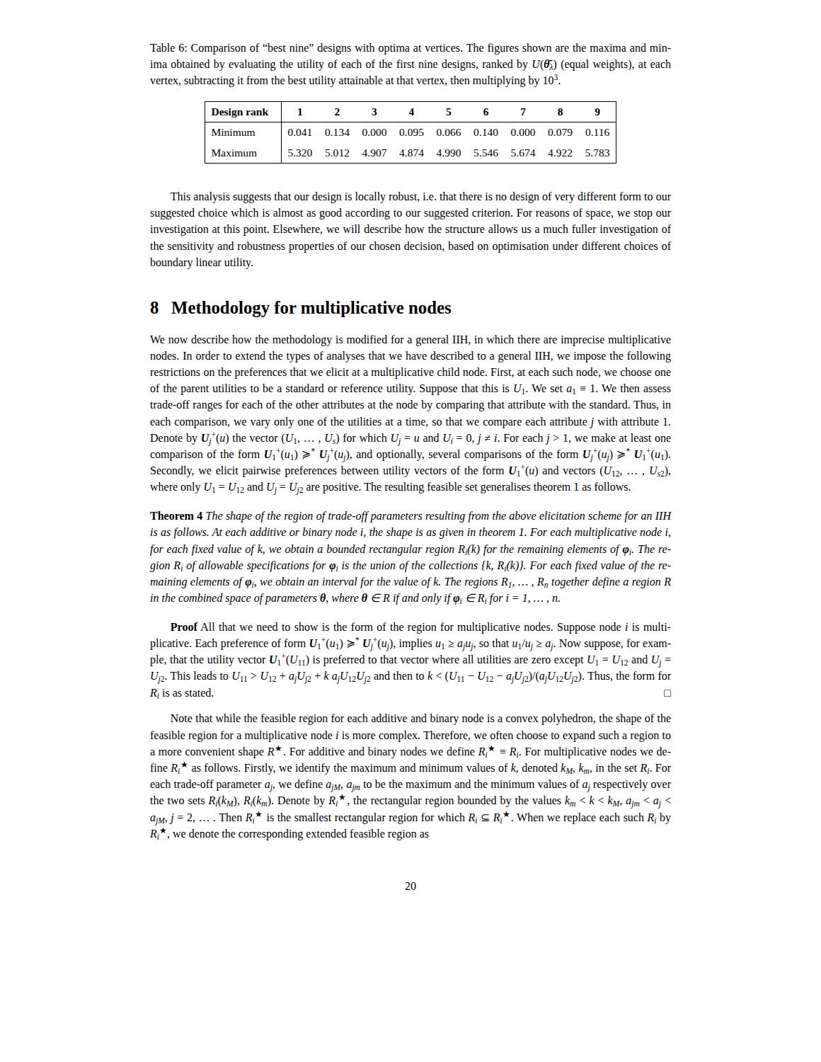Table 6: Comparison of “best nine” designs with optima at vertices. The figures shown are the maxima and minima obtained by evaluating the utility of each of the first nine designs, ranked by U(θ̄λ) (equal weights), at each vertex, subtracting it from the best utility attainable at that vertex, then multiplying by 103.
| Design rank | 1 | 2 | 3 | 4 | 5 | 6 | 7 | 8 | 9 |
| --- | --- | --- | --- | --- | --- | --- | --- | --- | --- |
| Minimum | 0.041 | 0.134 | 0.000 | 0.095 | 0.066 | 0.140 | 0.000 | 0.079 | 0.116 |
| Maximum | 5.320 | 5.012 | 4.907 | 4.874 | 4.990 | 5.546 | 5.674 | 4.922 | 5.783 |
This analysis suggests that our design is locally robust, i.e. that there is no design of very different form to our suggested choice which is almost as good according to our suggested criterion. For reasons of space, we stop our investigation at this point. Elsewhere, we will describe how the structure allows us a much fuller investigation of the sensitivity and robustness properties of our chosen decision, based on optimisation under different choices of boundary linear utility.
8 Methodology for multiplicative nodes
We now describe how the methodology is modified for a general IIH, in which there are imprecise multiplicative nodes. In order to extend the types of analyses that we have described to a general IIH, we impose the following restrictions on the preferences that we elicit at a multiplicative child node. First, at each such node, we choose one of the parent utilities to be a standard or reference utility. Suppose that this is U1. We set a1 ≡ 1. We then assess trade-off ranges for each of the other attributes at the node by comparing that attribute with the standard. Thus, in each comparison, we vary only one of the utilities at a time, so that we compare each attribute j with attribute 1. Denote by Uj+(u) the vector (U1, … , Us) for which Uj = u and Ui = 0, j ≠ i. For each j > 1, we make at least one comparison of the form U1+(u1) ≽* Uj+(uj), and optionally, several comparisons of the form Uj+(uj) ≽* U1+(u1). Secondly, we elicit pairwise preferences between utility vectors of the form U1+(u) and vectors (U12, … , Us2), where only U1 = U12 and Uj = Uj2 are positive. The resulting feasible set generalises theorem 1 as follows.
Theorem 4 The shape of the region of trade-off parameters resulting from the above elicitation scheme for an IIH is as follows. At each additive or binary node i, the shape is as given in theorem 1. For each multiplicative node i, for each fixed value of k, we obtain a bounded rectangular region Ri(k) for the remaining elements of φi. The region Ri of allowable specifications for φi is the union of the collections {k, Ri(k)}. For each fixed value of the remaining elements of φi, we obtain an interval for the value of k. The regions R1, … , Rn together define a region R in the combined space of parameters θ, where θ ∈ R if and only if φi ∈ Ri for i = 1, … , n.
Proof All that we need to show is the form of the region for multiplicative nodes. Suppose node i is multiplicative. Each preference of form U1+(u1) ≽* Uj+(uj), implies u1 ≥ ajuj, so that u1/uj ≥ aj. Now suppose, for example, that the utility vector U1+(U11) is preferred to that vector where all utilities are zero except U1 = U12 and Uj = Uj2. This leads to U11 > U12 + ajUj2 + k ajU12Uj2 and then to k < (U11 − U12 − ajUj2)/(ajU12Uj2). Thus, the form for Ri is as stated. □
Note that while the feasible region for each additive and binary node is a convex polyhedron, the shape of the feasible region for a multiplicative node i is more complex. Therefore, we often choose to expand such a region to a more convenient shape R★. For additive and binary nodes we define Ri★ ≡ Ri. For multiplicative nodes we define Ri★ as follows. Firstly, we identify the maximum and minimum values of k, denoted kM, km, in the set Ri. For each trade-off parameter aj, we define ajM, ajm to be the maximum and the minimum values of aj respectively over the two sets Ri(kM), Ri(km). Denote by Ri★, the rectangular region bounded by the values km < k < kM, ajm < aj < ajM, j = 2, … . Then Ri★ is the smallest rectangular region for which Ri ⊆ Ri★. When we replace each such Ri by Ri★, we denote the corresponding extended feasible region as
20